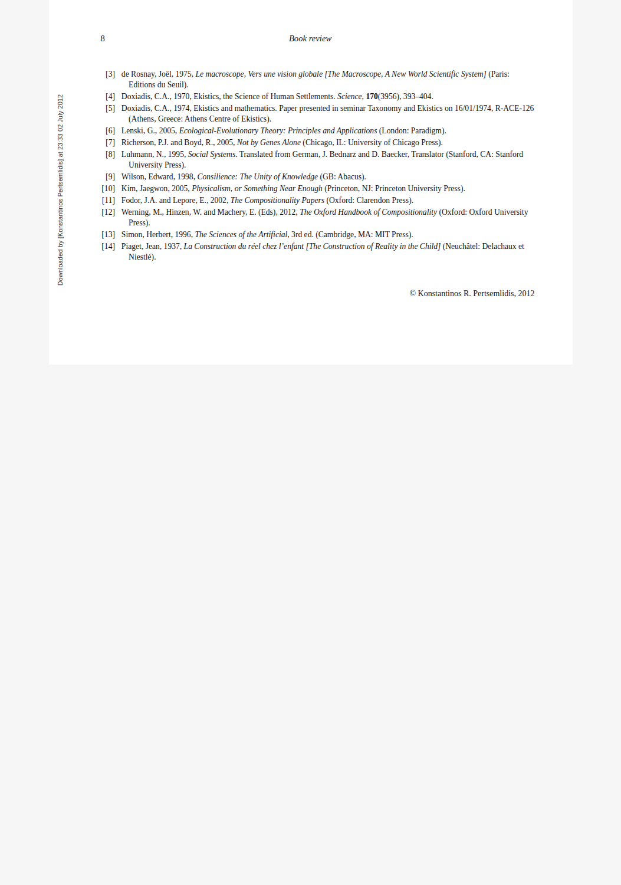Downloaded by [Konstantinos Pertsemlidis] at 23:33 02 July 2012
8 Book review
[3] de Rosnay, Joël, 1975, Le macroscope, Vers une vision globale [The Macroscope, A New World Scientific System] (Paris: Editions du Seuil).
[4] Doxiadis, C.A., 1970, Ekistics, the Science of Human Settlements. Science, 170(3956), 393–404.
[5] Doxiadis, C.A., 1974, Ekistics and mathematics. Paper presented in seminar Taxonomy and Ekistics on 16/01/1974, R-ACE-126 (Athens, Greece: Athens Centre of Ekistics).
[6] Lenski, G., 2005, Ecological-Evolutionary Theory: Principles and Applications (London: Paradigm).
[7] Richerson, P.J. and Boyd, R., 2005, Not by Genes Alone (Chicago, IL: University of Chicago Press).
[8] Luhmann, N., 1995, Social Systems. Translated from German, J. Bednarz and D. Baecker, Translator (Stanford, CA: Stanford University Press).
[9] Wilson, Edward, 1998, Consilience: The Unity of Knowledge (GB: Abacus).
[10] Kim, Jaegwon, 2005, Physicalism, or Something Near Enough (Princeton, NJ: Princeton University Press).
[11] Fodor, J.A. and Lepore, E., 2002, The Compositionality Papers (Oxford: Clarendon Press).
[12] Werning, M., Hinzen, W. and Machery, E. (Eds), 2012, The Oxford Handbook of Compositionality (Oxford: Oxford University Press).
[13] Simon, Herbert, 1996, The Sciences of the Artificial, 3rd ed. (Cambridge, MA: MIT Press).
[14] Piaget, Jean, 1937, La Construction du réel chez l’enfant [The Construction of Reality in the Child] (Neuchâtel: Delachaux et Niestlé).
© Konstantinos R. Pertsemlidis, 2012